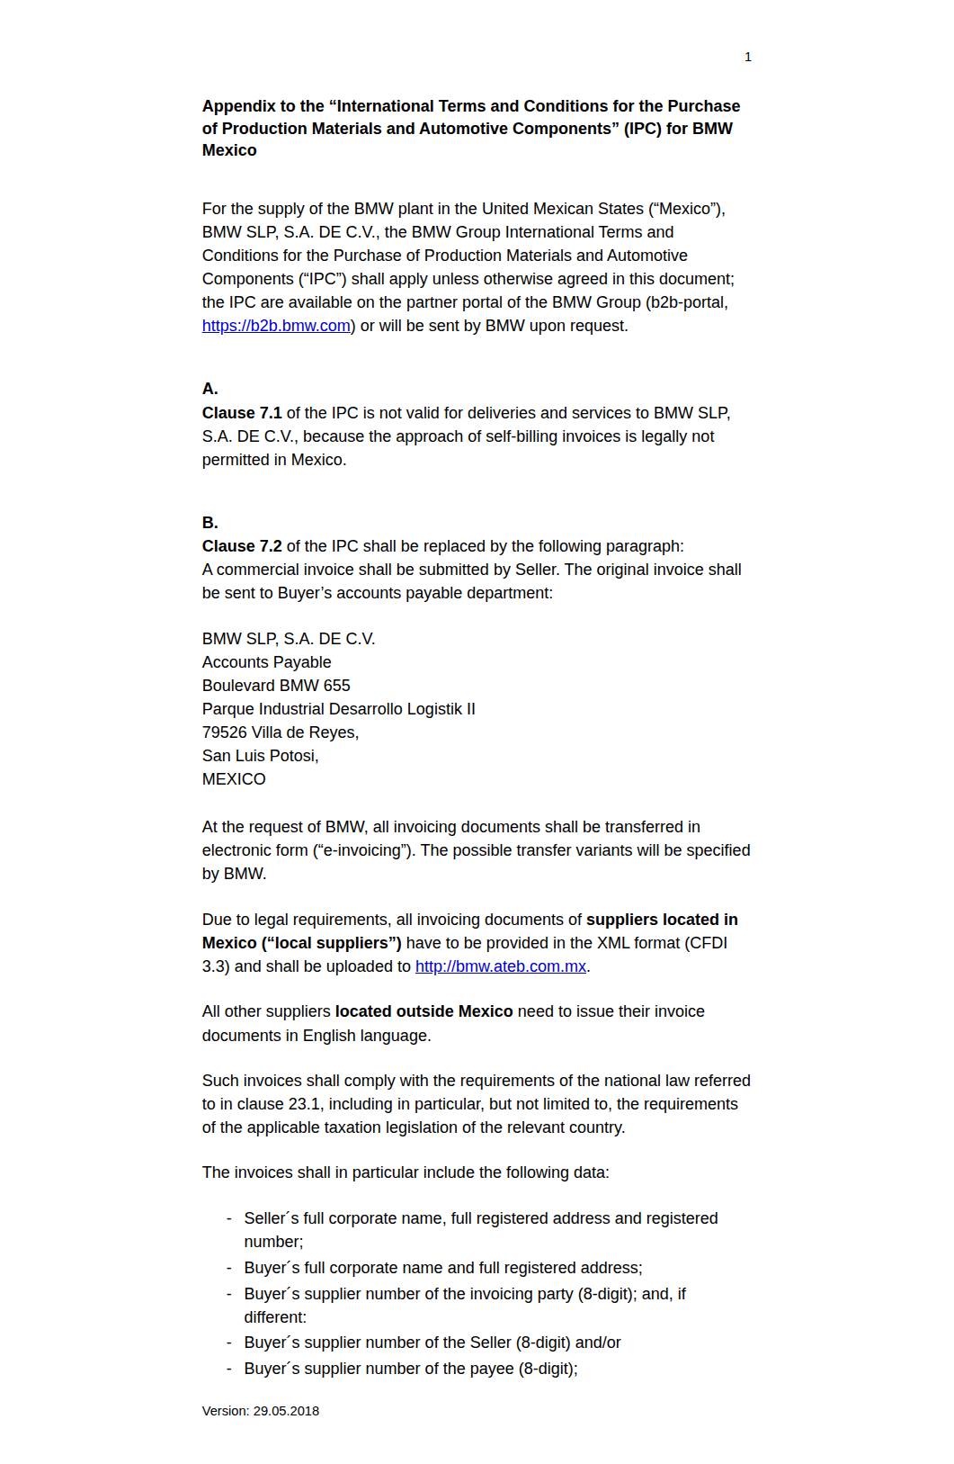1
Appendix to the “International Terms and Conditions for the Purchase of Production Materials and Automotive Components” (IPC) for BMW Mexico
For the supply of the BMW plant in the United Mexican States (“Mexico”), BMW SLP, S.A. DE C.V., the BMW Group International Terms and Conditions for the Purchase of Production Materials and Automotive Components (“IPC”) shall apply unless otherwise agreed in this document; the IPC are available on the partner portal of the BMW Group (b2b-portal, https://b2b.bmw.com) or will be sent by BMW upon request.
A.
Clause 7.1 of the IPC is not valid for deliveries and services to BMW SLP, S.A. DE C.V., because the approach of self-billing invoices is legally not permitted in Mexico.
B.
Clause 7.2 of the IPC shall be replaced by the following paragraph:
A commercial invoice shall be submitted by Seller. The original invoice shall be sent to Buyer’s accounts payable department:
BMW SLP, S.A. DE C.V.
Accounts Payable
Boulevard BMW 655
Parque Industrial Desarrollo Logistik II
79526 Villa de Reyes,
San Luis Potosi,
MEXICO
At the request of BMW, all invoicing documents shall be transferred in electronic form (“e-invoicing”). The possible transfer variants will be specified by BMW.
Due to legal requirements, all invoicing documents of suppliers located in Mexico (“local suppliers”) have to be provided in the XML format (CFDI 3.3) and shall be uploaded to http://bmw.ateb.com.mx.
All other suppliers located outside Mexico need to issue their invoice documents in English language.
Such invoices shall comply with the requirements of the national law referred to in clause 23.1, including in particular, but not limited to, the requirements of the applicable taxation legislation of the relevant country.
The invoices shall in particular include the following data:
Seller´s full corporate name, full registered address and registered number;
Buyer´s full corporate name and full registered address;
Buyer´s supplier number of the invoicing party (8-digit); and, if different:
Buyer´s supplier number of the Seller (8-digit) and/or
Buyer´s supplier number of the payee (8-digit);
Version: 29.05.2018